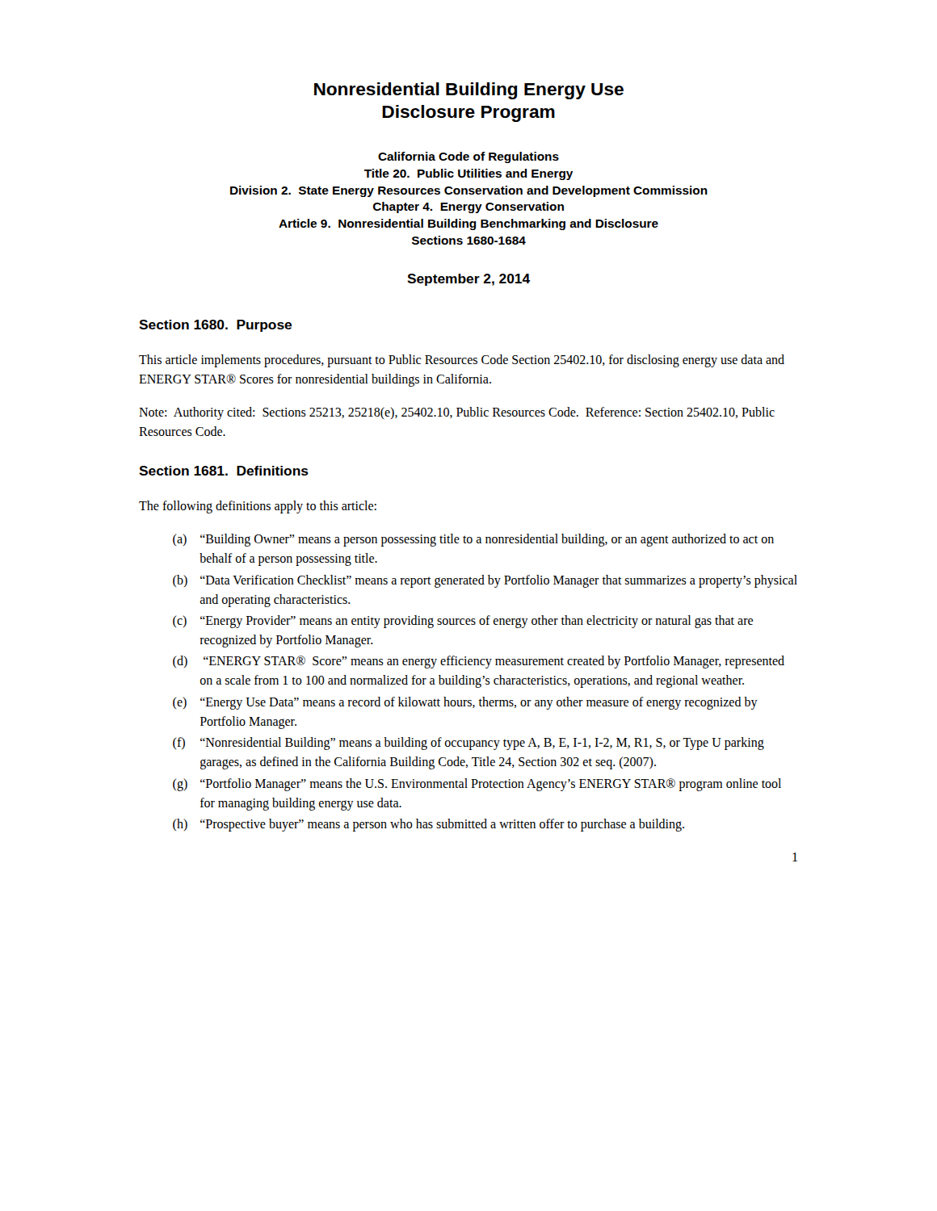Nonresidential Building Energy Use
Disclosure Program
California Code of Regulations Title 20. Public Utilities and Energy Division 2. State Energy Resources Conservation and Development Commission Chapter 4. Energy Conservation Article 9. Nonresidential Building Benchmarking and Disclosure Sections 1680-1684
September 2, 2014
Section 1680. Purpose
This article implements procedures, pursuant to Public Resources Code Section 25402.10, for disclosing energy use data and ENERGY STAR® Scores for nonresidential buildings in California.
Note: Authority cited: Sections 25213, 25218(e), 25402.10, Public Resources Code. Reference: Section 25402.10, Public Resources Code.
Section 1681. Definitions
The following definitions apply to this article:
(a)“Building Owner” means a person possessing title to a nonresidential building, or an agent authorized to act on behalf of a person possessing title.
(b)“Data Verification Checklist” means a report generated by Portfolio Manager that summarizes a property’s physical and operating characteristics.
(c)“Energy Provider” means an entity providing sources of energy other than electricity or natural gas that are recognized by Portfolio Manager.
(d) “ENERGY STAR® Score” means an energy efficiency measurement created by Portfolio Manager, represented on a scale from 1 to 100 and normalized for a building’s characteristics, operations, and regional weather.
(e)“Energy Use Data” means a record of kilowatt hours, therms, or any other measure of energy recognized by Portfolio Manager.
(f)“Nonresidential Building” means a building of occupancy type A, B, E, I-1, I-2, M, R1, S, or Type U parking garages, as defined in the California Building Code, Title 24, Section 302 et seq. (2007).
(g)“Portfolio Manager” means the U.S. Environmental Protection Agency’s ENERGY STAR® program online tool for managing building energy use data.
(h)“Prospective buyer” means a person who has submitted a written offer to purchase a building.
1